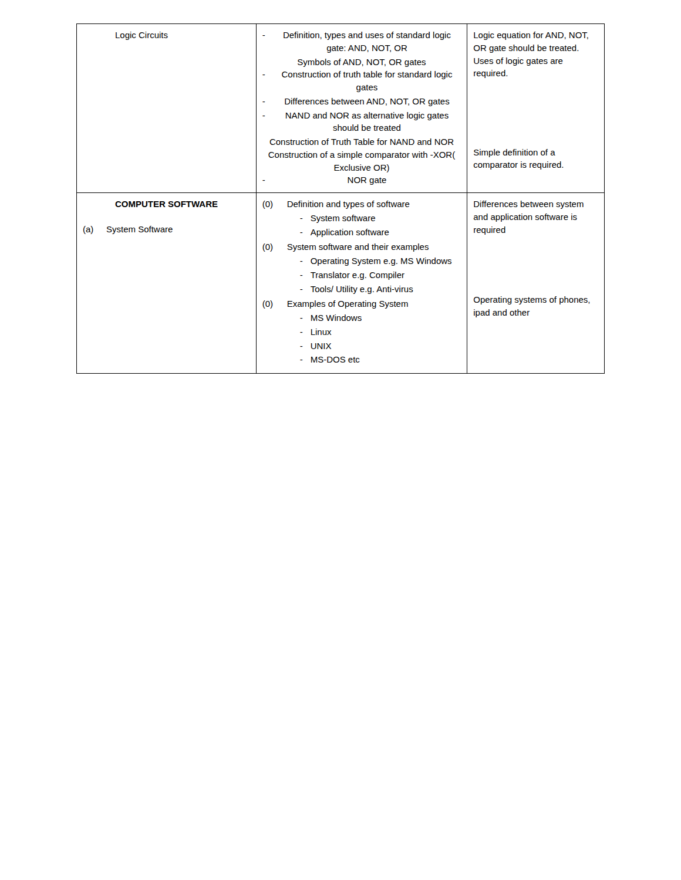| Logic Circuits | Definition, types and uses of standard logic gate: AND, NOT, OR Symbols of AND, NOT, OR gates Construction of truth table for standard logic gates Differences between AND, NOT, OR gates NAND and NOR as alternative logic gates should be treated Construction of Truth Table for NAND and NOR Construction of a simple comparator with -XOR( Exclusive OR) NOR gate | Logic equation for AND, NOT, OR gate should be treated. Uses of logic gates are required. Simple definition of a comparator is required. |
| COMPUTER SOFTWARE (a) System Software | Definition and types of software System software Application software System software and their examples Operating System e.g. MS Windows Translator e.g. Compiler Tools/ Utility e.g. Anti-virus Examples of Operating System MS Windows Linux UNIX MS-DOS etc | Differences between system and application software is required Operating systems of phones, ipad and other |